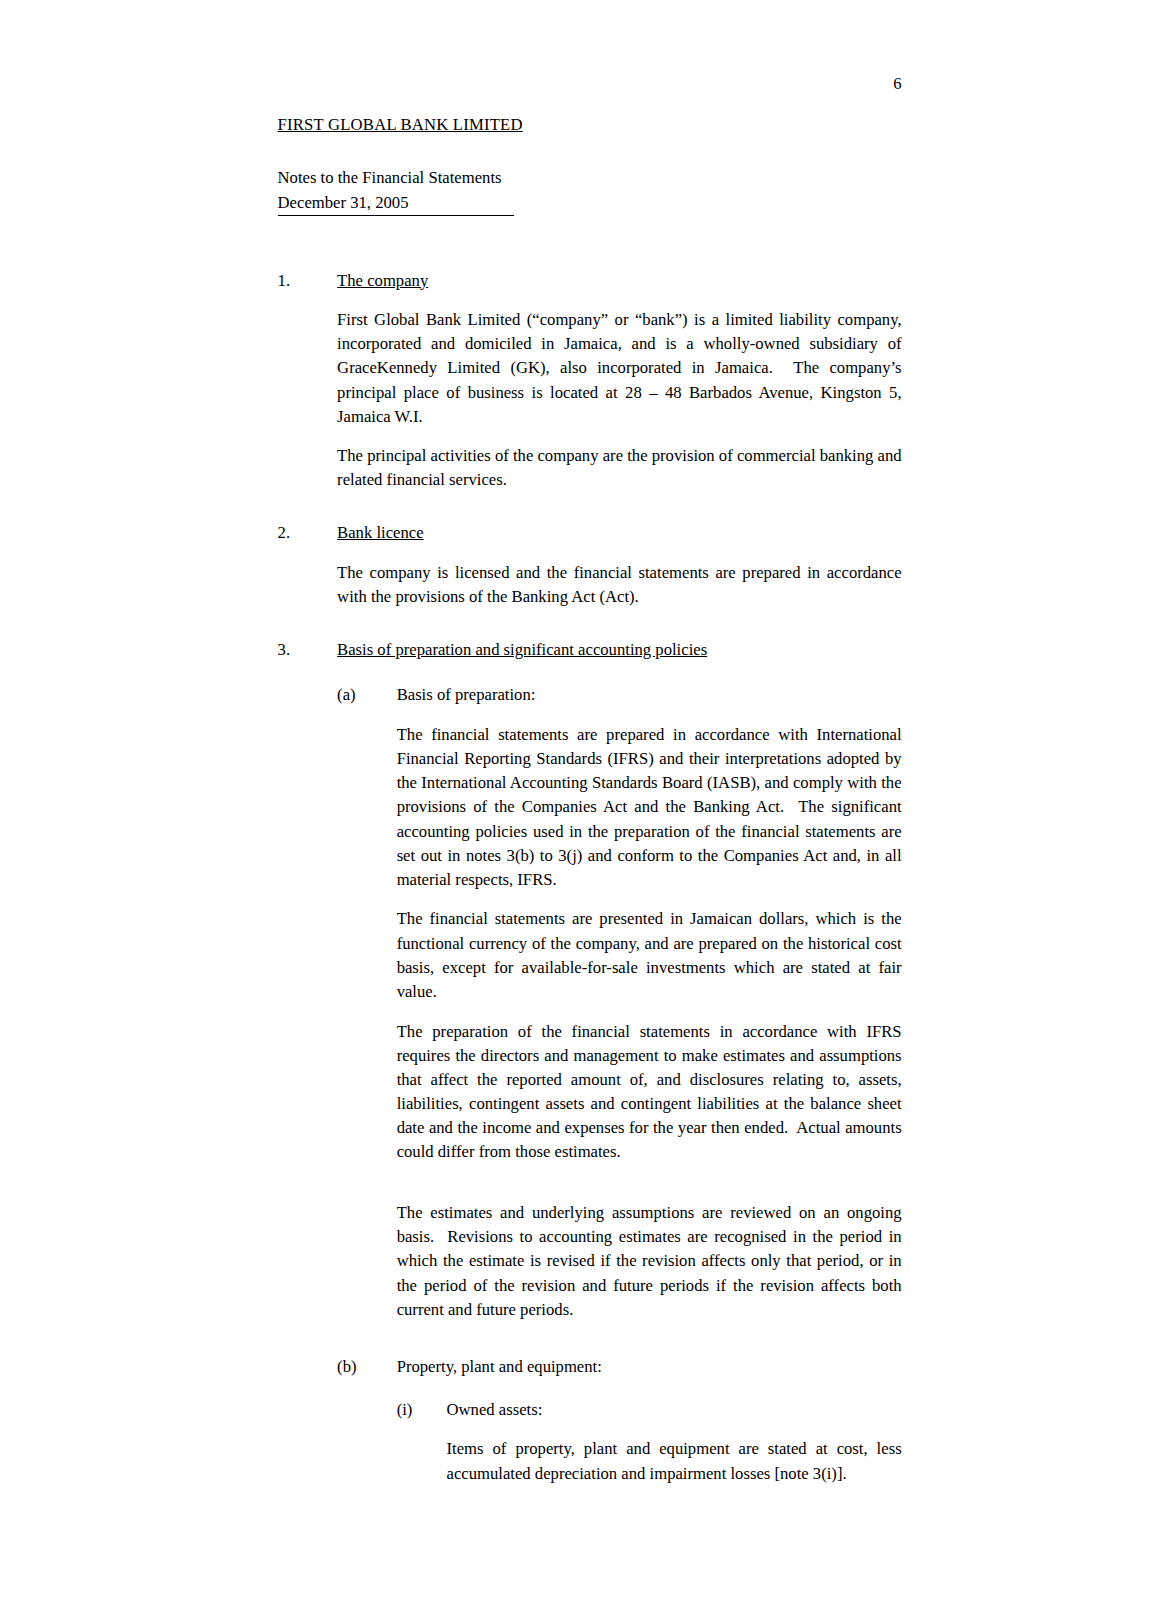6
FIRST GLOBAL BANK LIMITED
Notes to the Financial Statements
December 31, 2005
1.
The company
First Global Bank Limited (“company” or “bank”) is a limited liability company, incorporated and domiciled in Jamaica, and is a wholly-owned subsidiary of GraceKennedy Limited (GK), also incorporated in Jamaica. The company’s principal place of business is located at 28 – 48 Barbados Avenue, Kingston 5, Jamaica W.I.
The principal activities of the company are the provision of commercial banking and related financial services.
2.
Bank licence
The company is licensed and the financial statements are prepared in accordance with the provisions of the Banking Act (Act).
3.
Basis of preparation and significant accounting policies
(a)
Basis of preparation:
The financial statements are prepared in accordance with International Financial Reporting Standards (IFRS) and their interpretations adopted by the International Accounting Standards Board (IASB), and comply with the provisions of the Companies Act and the Banking Act. The significant accounting policies used in the preparation of the financial statements are set out in notes 3(b) to 3(j) and conform to the Companies Act and, in all material respects, IFRS.
The financial statements are presented in Jamaican dollars, which is the functional currency of the company, and are prepared on the historical cost basis, except for available-for-sale investments which are stated at fair value.
The preparation of the financial statements in accordance with IFRS requires the directors and management to make estimates and assumptions that affect the reported amount of, and disclosures relating to, assets, liabilities, contingent assets and contingent liabilities at the balance sheet date and the income and expenses for the year then ended. Actual amounts could differ from those estimates.
The estimates and underlying assumptions are reviewed on an ongoing basis. Revisions to accounting estimates are recognised in the period in which the estimate is revised if the revision affects only that period, or in the period of the revision and future periods if the revision affects both current and future periods.
(b)
Property, plant and equipment:
(i)
Owned assets:
Items of property, plant and equipment are stated at cost, less accumulated depreciation and impairment losses [note 3(i)].